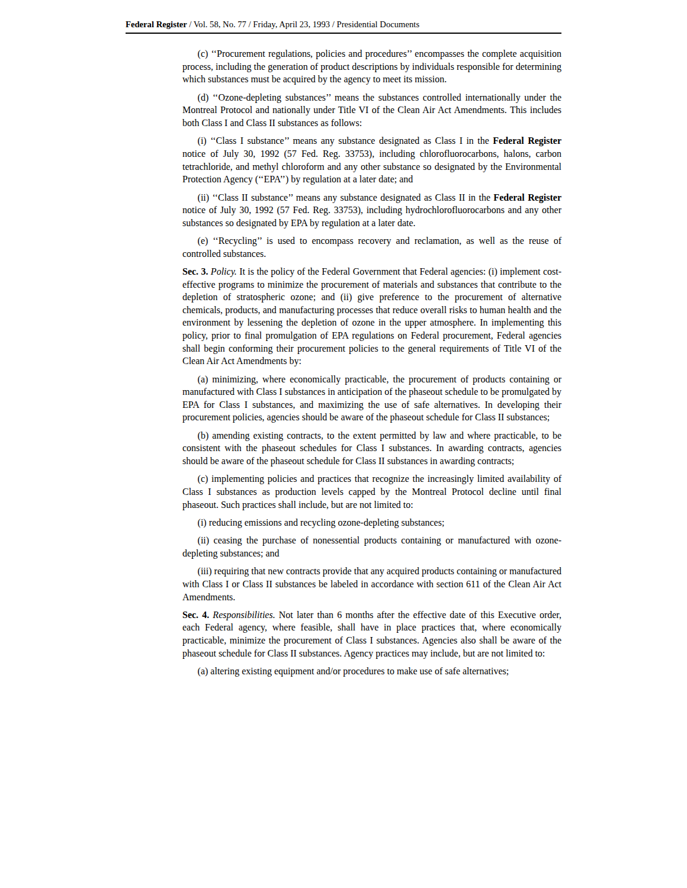Federal Register / Vol. 58, No. 77 / Friday, April 23, 1993 / Presidential Documents
(c) ‘‘Procurement regulations, policies and procedures’’ encompasses the complete acquisition process, including the generation of product descriptions by individuals responsible for determining which substances must be acquired by the agency to meet its mission.
(d) ‘‘Ozone-depleting substances’’ means the substances controlled internationally under the Montreal Protocol and nationally under Title VI of the Clean Air Act Amendments. This includes both Class I and Class II substances as follows:
(i) ‘‘Class I substance’’ means any substance designated as Class I in the Federal Register notice of July 30, 1992 (57 Fed. Reg. 33753), including chlorofluorocarbons, halons, carbon tetrachloride, and methyl chloroform and any other substance so designated by the Environmental Protection Agency (‘‘EPA’’) by regulation at a later date; and
(ii) ‘‘Class II substance’’ means any substance designated as Class II in the Federal Register notice of July 30, 1992 (57 Fed. Reg. 33753), including hydrochlorofluorocarbons and any other substances so designated by EPA by regulation at a later date.
(e) ‘‘Recycling’’ is used to encompass recovery and reclamation, as well as the reuse of controlled substances.
Sec. 3. Policy. It is the policy of the Federal Government that Federal agencies: (i) implement cost-effective programs to minimize the procurement of materials and substances that contribute to the depletion of stratospheric ozone; and (ii) give preference to the procurement of alternative chemicals, products, and manufacturing processes that reduce overall risks to human health and the environment by lessening the depletion of ozone in the upper atmosphere. In implementing this policy, prior to final promulgation of EPA regulations on Federal procurement, Federal agencies shall begin conforming their procurement policies to the general requirements of Title VI of the Clean Air Act Amendments by:
(a) minimizing, where economically practicable, the procurement of products containing or manufactured with Class I substances in anticipation of the phaseout schedule to be promulgated by EPA for Class I substances, and maximizing the use of safe alternatives. In developing their procurement policies, agencies should be aware of the phaseout schedule for Class II substances;
(b) amending existing contracts, to the extent permitted by law and where practicable, to be consistent with the phaseout schedules for Class I substances. In awarding contracts, agencies should be aware of the phaseout schedule for Class II substances in awarding contracts;
(c) implementing policies and practices that recognize the increasingly limited availability of Class I substances as production levels capped by the Montreal Protocol decline until final phaseout. Such practices shall include, but are not limited to:
(i) reducing emissions and recycling ozone-depleting substances;
(ii) ceasing the purchase of nonessential products containing or manufactured with ozone-depleting substances; and
(iii) requiring that new contracts provide that any acquired products containing or manufactured with Class I or Class II substances be labeled in accordance with section 611 of the Clean Air Act Amendments.
Sec. 4. Responsibilities. Not later than 6 months after the effective date of this Executive order, each Federal agency, where feasible, shall have in place practices that, where economically practicable, minimize the procurement of Class I substances. Agencies also shall be aware of the phaseout schedule for Class II substances. Agency practices may include, but are not limited to:
(a) altering existing equipment and/or procedures to make use of safe alternatives;